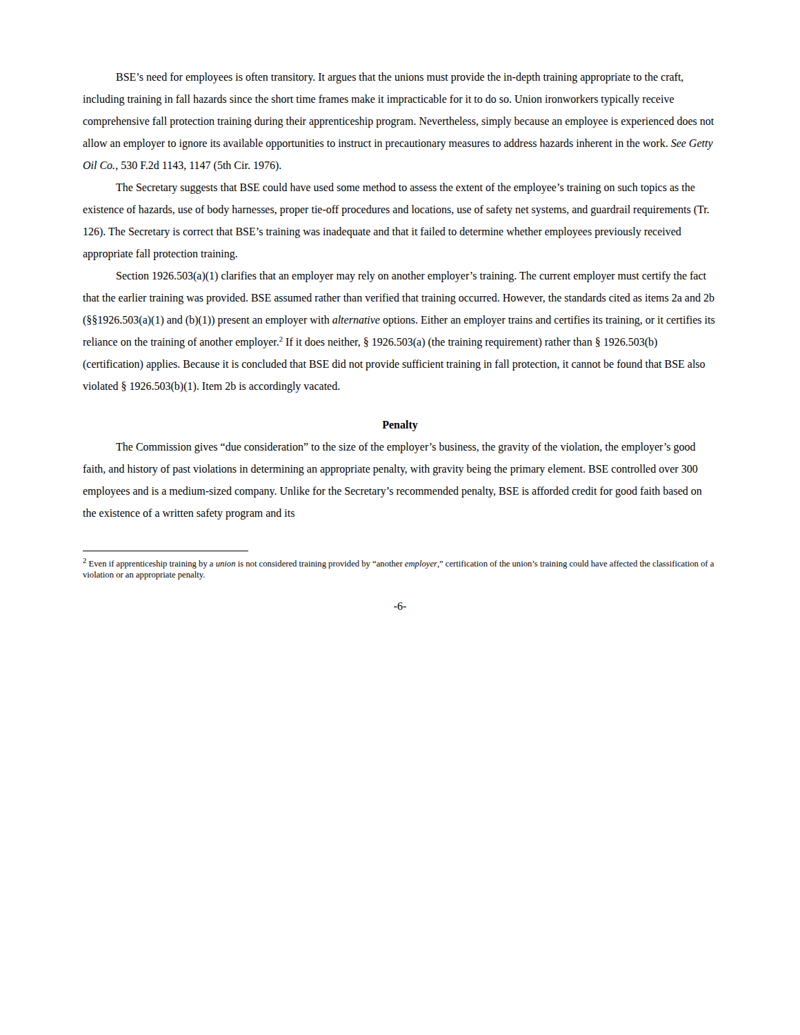BSE’s need for employees is often transitory. It argues that the unions must provide the in-depth training appropriate to the craft, including training in fall hazards since the short time frames make it impracticable for it to do so. Union ironworkers typically receive comprehensive fall protection training during their apprenticeship program. Nevertheless, simply because an employee is experienced does not allow an employer to ignore its available opportunities to instruct in precautionary measures to address hazards inherent in the work. See Getty Oil Co., 530 F.2d 1143, 1147 (5th Cir. 1976).
The Secretary suggests that BSE could have used some method to assess the extent of the employee’s training on such topics as the existence of hazards, use of body harnesses, proper tie-off procedures and locations, use of safety net systems, and guardrail requirements (Tr. 126). The Secretary is correct that BSE’s training was inadequate and that it failed to determine whether employees previously received appropriate fall protection training.
Section 1926.503(a)(1) clarifies that an employer may rely on another employer’s training. The current employer must certify the fact that the earlier training was provided. BSE assumed rather than verified that training occurred. However, the standards cited as items 2a and 2b (§§1926.503(a)(1) and (b)(1)) present an employer with alternative options. Either an employer trains and certifies its training, or it certifies its reliance on the training of another employer.2 If it does neither, § 1926.503(a) (the training requirement) rather than § 1926.503(b) (certification) applies. Because it is concluded that BSE did not provide sufficient training in fall protection, it cannot be found that BSE also violated § 1926.503(b)(1). Item 2b is accordingly vacated.
Penalty
The Commission gives “due consideration” to the size of the employer’s business, the gravity of the violation, the employer’s good faith, and history of past violations in determining an appropriate penalty, with gravity being the primary element. BSE controlled over 300 employees and is a medium-sized company. Unlike for the Secretary’s recommended penalty, BSE is afforded credit for good faith based on the existence of a written safety program and its
2 Even if apprenticeship training by a union is not considered training provided by “another employer,” certification of the union’s training could have affected the classification of a violation or an appropriate penalty.
-6-